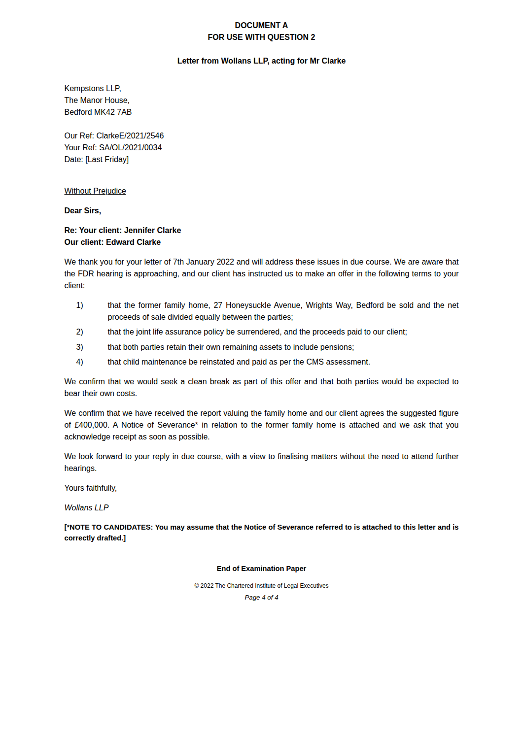DOCUMENT A
FOR USE WITH QUESTION 2
Letter from Wollans LLP, acting for Mr Clarke
Kempstons LLP,
The Manor House,
Bedford MK42 7AB
Our Ref: ClarkeE/2021/2546
Your Ref: SA/OL/2021/0034
Date: [Last Friday]
Without Prejudice
Dear Sirs,
Re: Your client: Jennifer Clarke
Our client: Edward Clarke
We thank you for your letter of 7th January 2022 and will address these issues in due course. We are aware that the FDR hearing is approaching, and our client has instructed us to make an offer in the following terms to your client:
that the former family home, 27 Honeysuckle Avenue, Wrights Way, Bedford be sold and the net proceeds of sale divided equally between the parties;
that the joint life assurance policy be surrendered, and the proceeds paid to our client;
that both parties retain their own remaining assets to include pensions;
that child maintenance be reinstated and paid as per the CMS assessment.
We confirm that we would seek a clean break as part of this offer and that both parties would be expected to bear their own costs.
We confirm that we have received the report valuing the family home and our client agrees the suggested figure of £400,000. A Notice of Severance* in relation to the former family home is attached and we ask that you acknowledge receipt as soon as possible.
We look forward to your reply in due course, with a view to finalising matters without the need to attend further hearings.
Yours faithfully,
Wollans LLP
[*NOTE TO CANDIDATES: You may assume that the Notice of Severance referred to is attached to this letter and is correctly drafted.]
End of Examination Paper
© 2022 The Chartered Institute of Legal Executives
Page 4 of 4